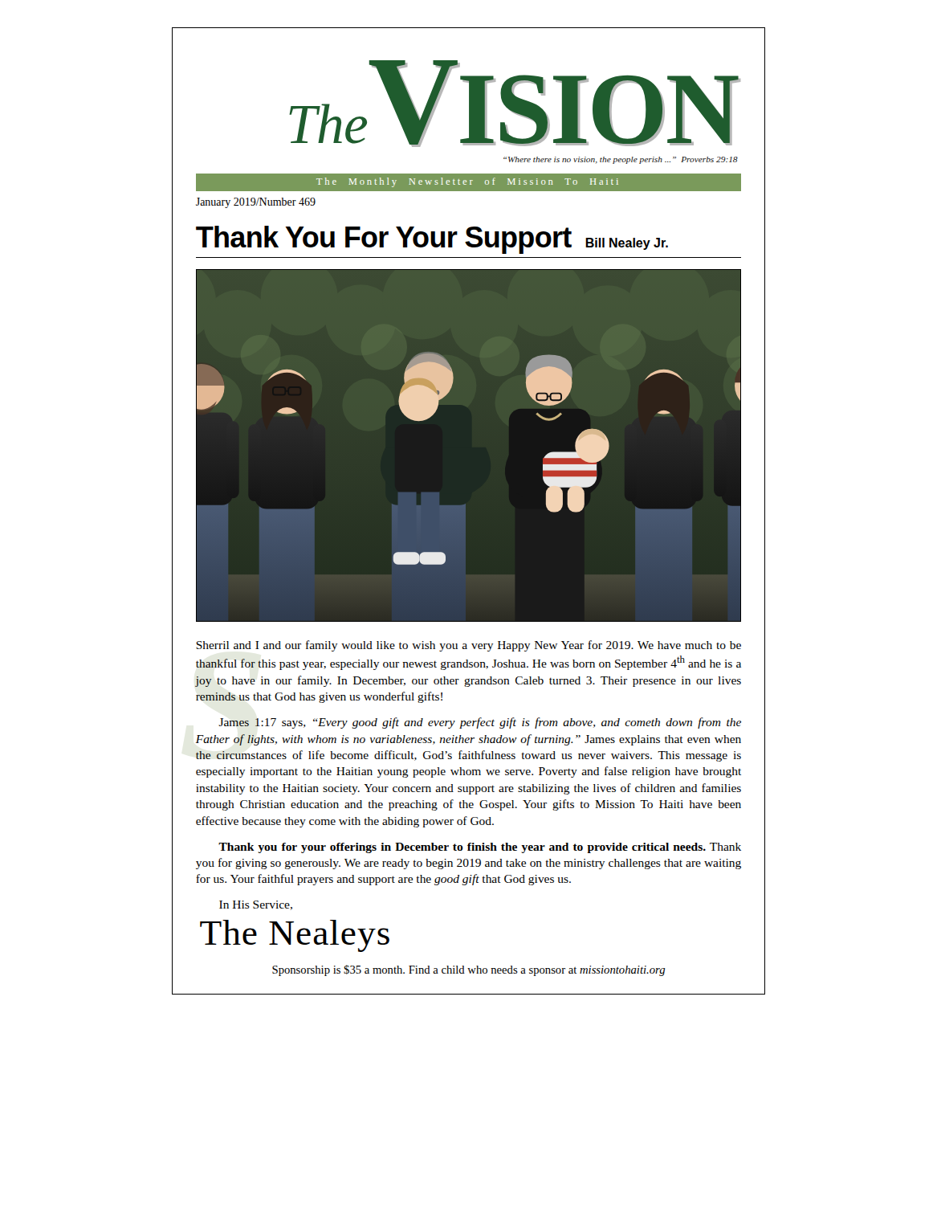The VISION
“Where there is no vision, the people perish ...” Proverbs 29:18
The Monthly Newsletter of Mission To Haiti
January 2019/Number 469
Thank You For Your Support Bill Nealey Jr.
S
Sherril and I and our family would like to wish you a very Happy New Year for 2019. We have much to be thankful for this past year, especially our newest grandson, Joshua. He was born on September 4th and he is a joy to have in our family. In December, our other grandson Caleb turned 3. Their presence in our lives reminds us that God has given us wonderful gifts!
James 1:17 says, “Every good gift and every perfect gift is from above, and cometh down from the Father of lights, with whom is no variableness, neither shadow of turning.” James explains that even when the circumstances of life become difficult, God’s faithfulness toward us never waivers. This message is especially important to the Haitian young people whom we serve. Poverty and false religion have brought instability to the Haitian society. Your concern and support are stabilizing the lives of children and families through Christian education and the preaching of the Gospel. Your gifts to Mission To Haiti have been effective because they come with the abiding power of God.
Thank you for your offerings in December to finish the year and to provide critical needs. Thank you for giving so generously. We are ready to begin 2019 and take on the ministry challenges that are waiting for us. Your faithful prayers and support are the good gift that God gives us.
In His Service,
The Nealeys
Sponsorship is $35 a month. Find a child who needs a sponsor at missiontohaiti.org